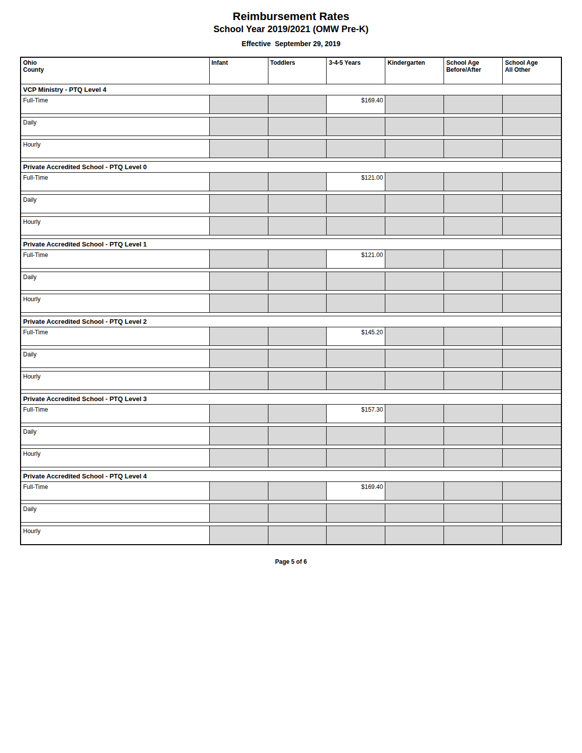Reimbursement Rates
School Year 2019/2021 (OMW Pre-K)
Effective September 29, 2019
| Ohio County | Infant | Toddlers | 3-4-5 Years | Kindergarten | School Age Before/After | School Age All Other |
| --- | --- | --- | --- | --- | --- | --- |
| VCP Ministry - PTQ Level 4 |
| Full-Time | | | $169.40 | | | |
| Daily | | | | | | |
| Hourly | | | | | | |
| Private Accredited School - PTQ Level 0 |
| Full-Time | | | $121.00 | | | |
| Daily | | | | | | |
| Hourly | | | | | | |
| Private Accredited School - PTQ Level 1 |
| Full-Time | | | $121.00 | | | |
| Daily | | | | | | |
| Hourly | | | | | | |
| Private Accredited School - PTQ Level 2 |
| Full-Time | | | $145.20 | | | |
| Daily | | | | | | |
| Hourly | | | | | | |
| Private Accredited School - PTQ Level 3 |
| Full-Time | | | $157.30 | | | |
| Daily | | | | | | |
| Hourly | | | | | | |
| Private Accredited School - PTQ Level 4 |
| Full-Time | | | $169.40 | | | |
| Daily | | | | | | |
| Hourly | | | | | | |
Page 5 of 6